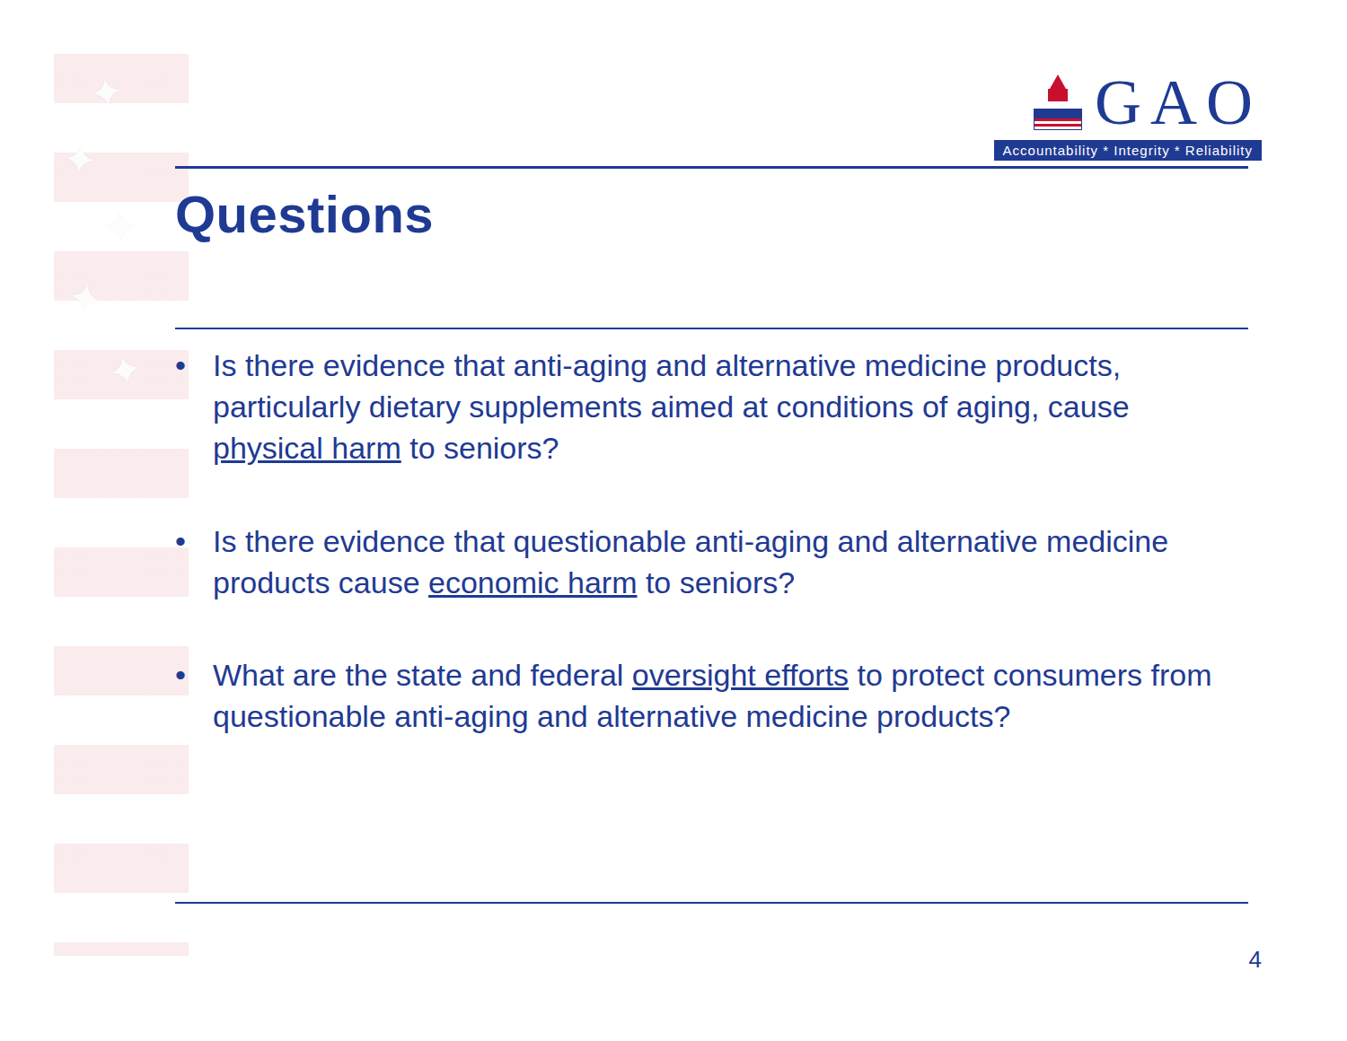✦ ✦ ✦ ✦ ✦
GAO
Accountability * Integrity * Reliability
Questions
Is there evidence that anti-aging and alternative medicine products, particularly dietary supplements aimed at conditions of aging, cause physical harm to seniors?
Is there evidence that questionable anti-aging and alternative medicine products cause economic harm to seniors?
What are the state and federal oversight efforts to protect consumers from questionable anti-aging and alternative medicine products?
4